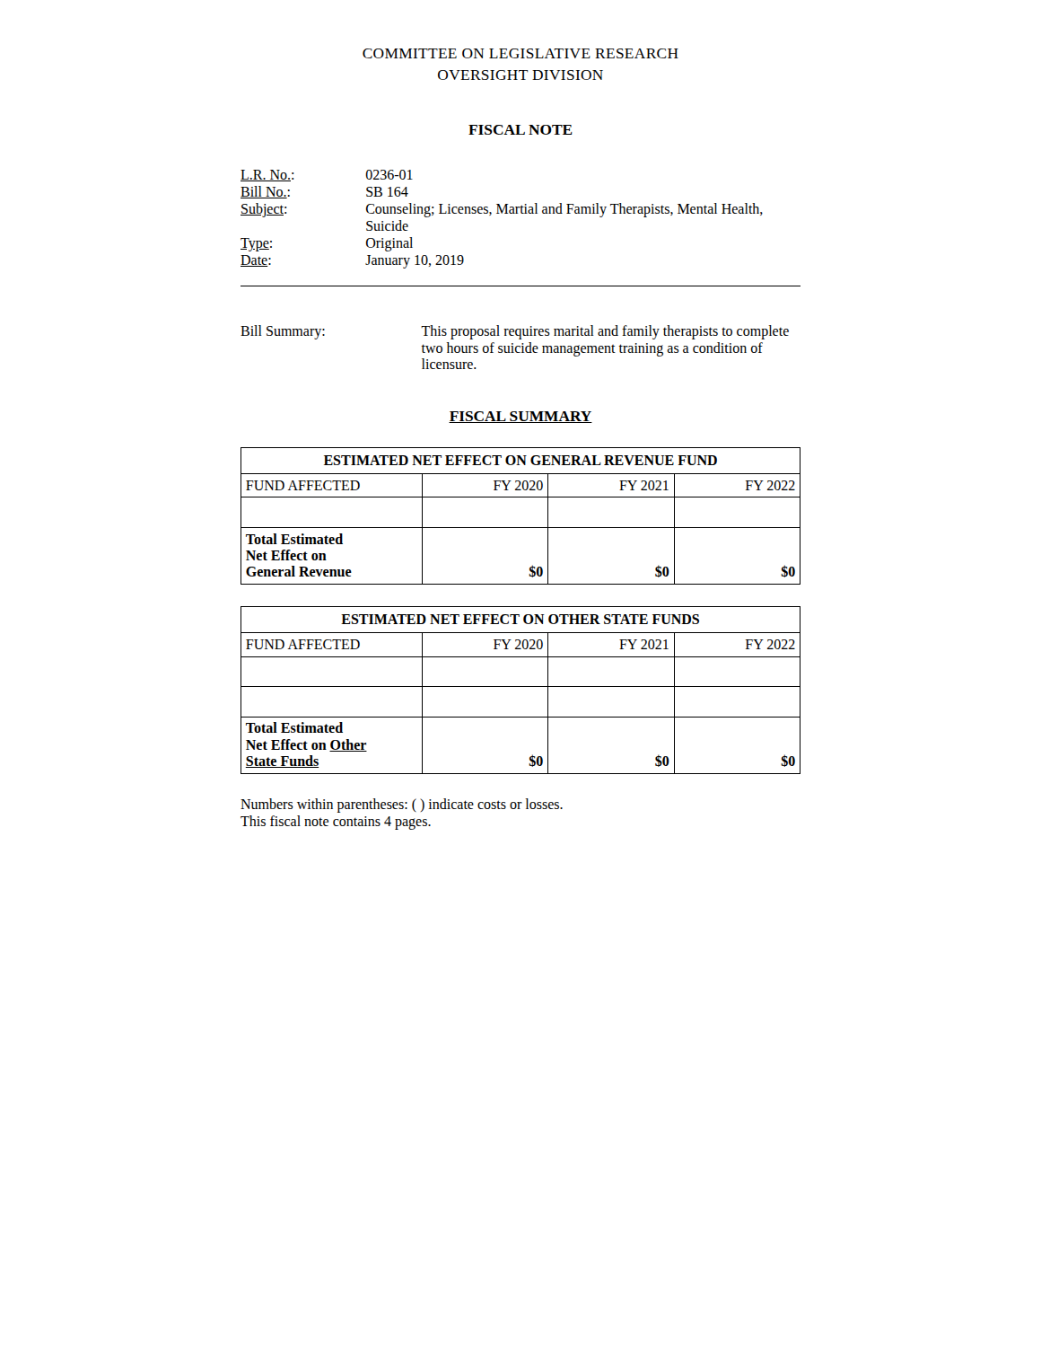COMMITTEE ON LEGISLATIVE RESEARCH
OVERSIGHT DIVISION
FISCAL NOTE
| L.R. No. : | 0236-01 |
| Bill No. : | SB 164 |
| Subject : | Counseling; Licenses, Martial and Family Therapists, Mental Health, Suicide |
| Type : | Original |
| Date : | January 10, 2019 |
Bill Summary:
This proposal requires marital and family therapists to complete two hours of suicide management training as a condition of licensure.
FISCAL SUMMARY
| ESTIMATED NET EFFECT ON GENERAL REVENUE FUND |
| --- |
| FUND AFFECTED | FY 2020 | FY 2021 | FY 2022 |
| Total Estimated Net Effect on General Revenue | $0 | $0 | $0 |
| ESTIMATED NET EFFECT ON OTHER STATE FUNDS |
| --- |
| FUND AFFECTED | FY 2020 | FY 2021 | FY 2022 |
| Total Estimated Net Effect on Other State Funds | $0 | $0 | $0 |
Numbers within parentheses: ( ) indicate costs or losses.
This fiscal note contains 4 pages.